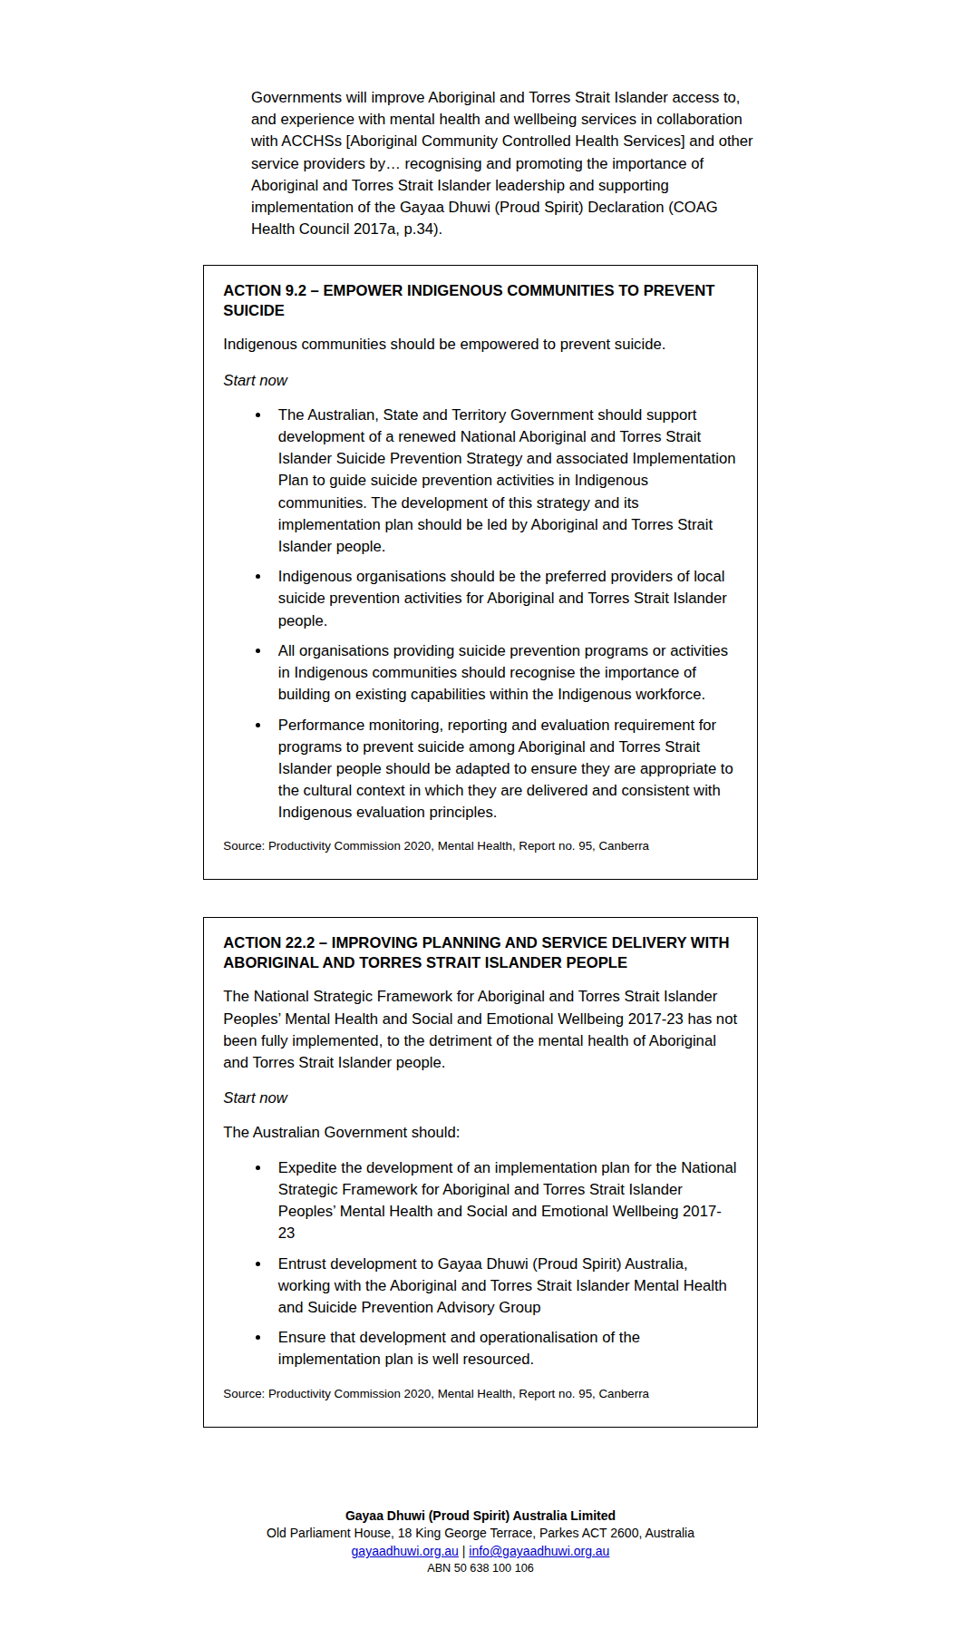Governments will improve Aboriginal and Torres Strait Islander access to, and experience with mental health and wellbeing services in collaboration with ACCHSs [Aboriginal Community Controlled Health Services] and other service providers by… recognising and promoting the importance of Aboriginal and Torres Strait Islander leadership and supporting implementation of the Gayaa Dhuwi (Proud Spirit) Declaration (COAG Health Council 2017a, p.34).
Action 9.2 – Empower Indigenous communities to prevent suicide
Indigenous communities should be empowered to prevent suicide.
Start now
The Australian, State and Territory Government should support development of a renewed National Aboriginal and Torres Strait Islander Suicide Prevention Strategy and associated Implementation Plan to guide suicide prevention activities in Indigenous communities. The development of this strategy and its implementation plan should be led by Aboriginal and Torres Strait Islander people.
Indigenous organisations should be the preferred providers of local suicide prevention activities for Aboriginal and Torres Strait Islander people.
All organisations providing suicide prevention programs or activities in Indigenous communities should recognise the importance of building on existing capabilities within the Indigenous workforce.
Performance monitoring, reporting and evaluation requirement for programs to prevent suicide among Aboriginal and Torres Strait Islander people should be adapted to ensure they are appropriate to the cultural context in which they are delivered and consistent with Indigenous evaluation principles.
Source: Productivity Commission 2020, Mental Health, Report no. 95, Canberra
Action 22.2 – Improving planning and service delivery with Aboriginal and Torres Strait Islander people
The National Strategic Framework for Aboriginal and Torres Strait Islander Peoples’ Mental Health and Social and Emotional Wellbeing 2017-23 has not been fully implemented, to the detriment of the mental health of Aboriginal and Torres Strait Islander people.
Start now
The Australian Government should:
Expedite the development of an implementation plan for the National Strategic Framework for Aboriginal and Torres Strait Islander Peoples’ Mental Health and Social and Emotional Wellbeing 2017-23
Entrust development to Gayaa Dhuwi (Proud Spirit) Australia, working with the Aboriginal and Torres Strait Islander Mental Health and Suicide Prevention Advisory Group
Ensure that development and operationalisation of the implementation plan is well resourced.
Source: Productivity Commission 2020, Mental Health, Report no. 95, Canberra
Gayaa Dhuwi (Proud Spirit) Australia Limited
Old Parliament House, 18 King George Terrace, Parkes ACT 2600, Australia
gayaadhuwi.org.au | info@gayaadhuwi.org.au
ABN 50 638 100 106